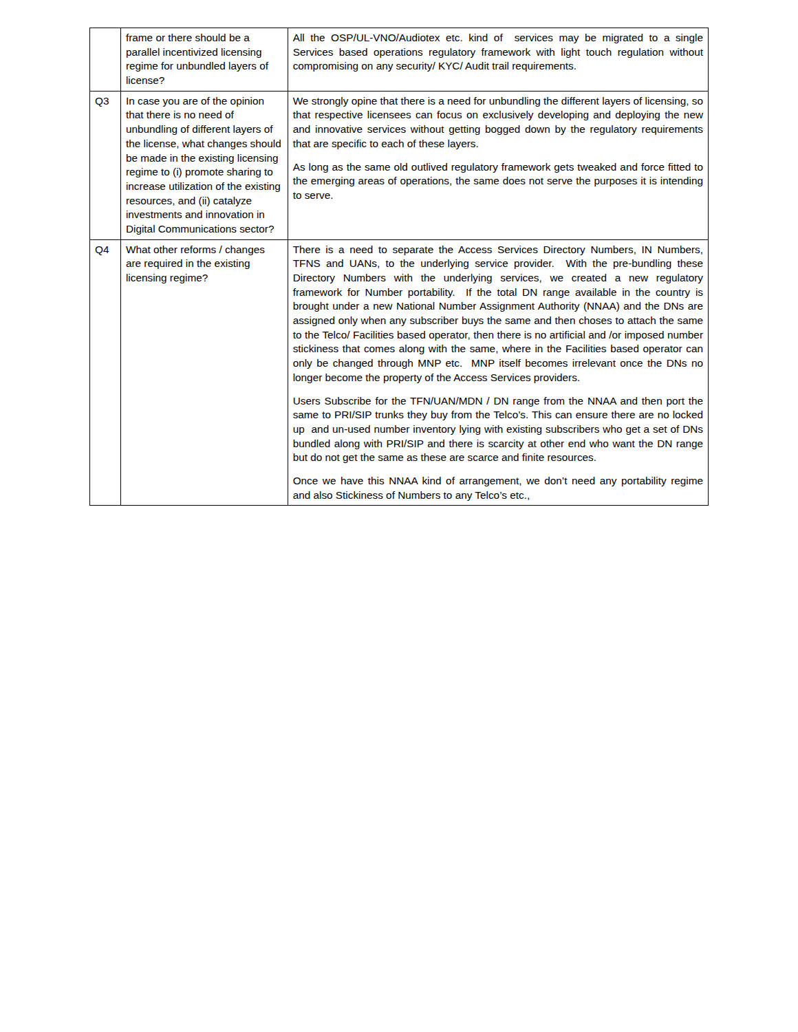| | frame or there should be a parallel incentivized licensing regime for unbundled layers of license? | All the OSP/UL-VNO/Audiotex etc. kind of services may be migrated to a single Services based operations regulatory framework with light touch regulation without compromising on any security/ KYC/ Audit trail requirements. |
| Q3 | In case you are of the opinion that there is no need of unbundling of different layers of the license, what changes should be made in the existing licensing regime to (i) promote sharing to increase utilization of the existing resources, and (ii) catalyze investments and innovation in Digital Communications sector? | We strongly opine that there is a need for unbundling the different layers of licensing, so that respective licensees can focus on exclusively developing and deploying the new and innovative services without getting bogged down by the regulatory requirements that are specific to each of these layers. As long as the same old outlived regulatory framework gets tweaked and force fitted to the emerging areas of operations, the same does not serve the purposes it is intending to serve. |
| Q4 | What other reforms / changes are required in the existing licensing regime? | There is a need to separate the Access Services Directory Numbers, IN Numbers, TFNS and UANs, to the underlying service provider. With the pre-bundling these Directory Numbers with the underlying services, we created a new regulatory framework for Number portability. If the total DN range available in the country is brought under a new National Number Assignment Authority (NNAA) and the DNs are assigned only when any subscriber buys the same and then choses to attach the same to the Telco/ Facilities based operator, then there is no artificial and /or imposed number stickiness that comes along with the same, where in the Facilities based operator can only be changed through MNP etc. MNP itself becomes irrelevant once the DNs no longer become the property of the Access Services providers. Users Subscribe for the TFN/UAN/MDN / DN range from the NNAA and then port the same to PRI/SIP trunks they buy from the Telco’s. This can ensure there are no locked up and un-used number inventory lying with existing subscribers who get a set of DNs bundled along with PRI/SIP and there is scarcity at other end who want the DN range but do not get the same as these are scarce and finite resources. Once we have this NNAA kind of arrangement, we don’t need any portability regime and also Stickiness of Numbers to any Telco’s etc., |